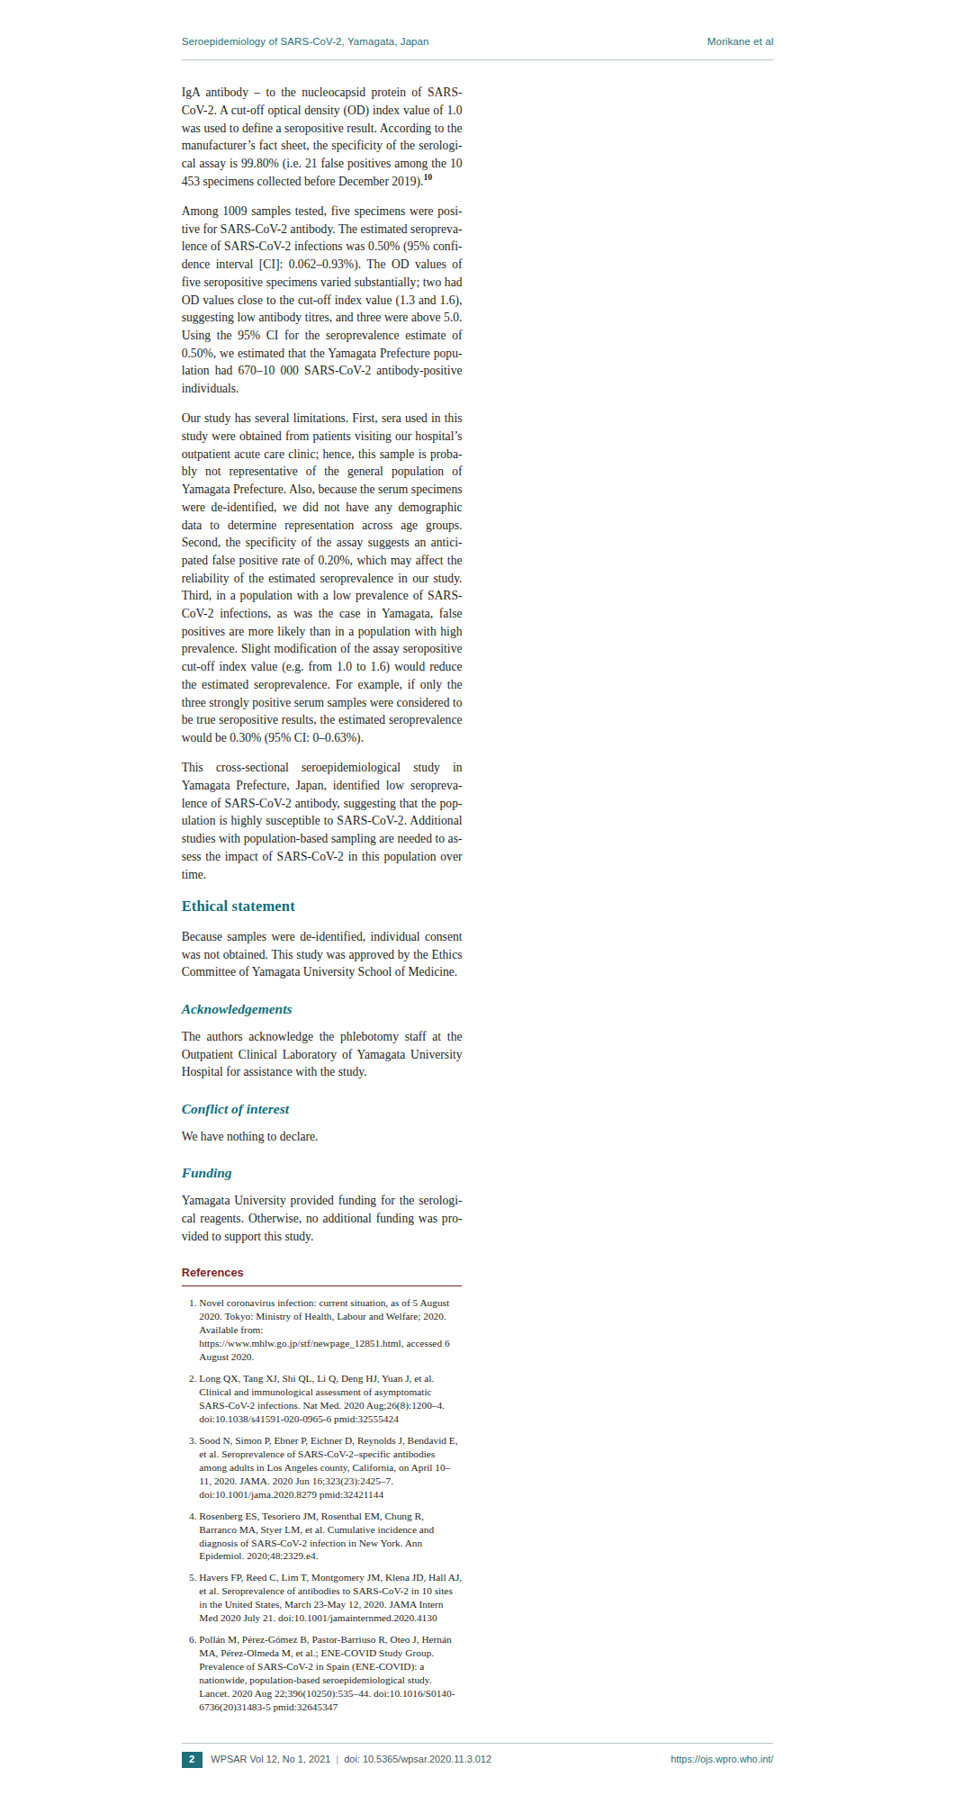Seroepidemiology of SARS-CoV-2, Yamagata, Japan Morikane et al
IgA antibody – to the nucleocapsid protein of SARS-CoV-2. A cut-off optical density (OD) index value of 1.0 was used to define a seropositive result. According to the manufacturer’s fact sheet, the specificity of the serological assay is 99.80% (i.e. 21 false positives among the 10 453 specimens collected before December 2019).10
Among 1009 samples tested, five specimens were positive for SARS-CoV-2 antibody. The estimated seroprevalence of SARS-CoV-2 infections was 0.50% (95% confidence interval [CI]: 0.062–0.93%). The OD values of five seropositive specimens varied substantially; two had OD values close to the cut-off index value (1.3 and 1.6), suggesting low antibody titres, and three were above 5.0. Using the 95% CI for the seroprevalence estimate of 0.50%, we estimated that the Yamagata Prefecture population had 670–10 000 SARS-CoV-2 antibody-positive individuals.
Our study has several limitations. First, sera used in this study were obtained from patients visiting our hospital’s outpatient acute care clinic; hence, this sample is probably not representative of the general population of Yamagata Prefecture. Also, because the serum specimens were de-identified, we did not have any demographic data to determine representation across age groups. Second, the specificity of the assay suggests an anticipated false positive rate of 0.20%, which may affect the reliability of the estimated seroprevalence in our study. Third, in a population with a low prevalence of SARS-CoV-2 infections, as was the case in Yamagata, false positives are more likely than in a population with high prevalence. Slight modification of the assay seropositive cut-off index value (e.g. from 1.0 to 1.6) would reduce the estimated seroprevalence. For example, if only the three strongly positive serum samples were considered to be true seropositive results, the estimated seroprevalence would be 0.30% (95% CI: 0–0.63%).
This cross-sectional seroepidemiological study in Yamagata Prefecture, Japan, identified low seroprevalence of SARS-CoV-2 antibody, suggesting that the population is highly susceptible to SARS-CoV-2. Additional studies with population-based sampling are needed to assess the impact of SARS-CoV-2 in this population over time.
Ethical statement
Because samples were de-identified, individual consent was not obtained. This study was approved by the Ethics Committee of Yamagata University School of Medicine.
Acknowledgements
The authors acknowledge the phlebotomy staff at the Outpatient Clinical Laboratory of Yamagata University Hospital for assistance with the study.
Conflict of interest
We have nothing to declare.
Funding
Yamagata University provided funding for the serological reagents. Otherwise, no additional funding was provided to support this study.
References
Novel coronavirus infection: current situation, as of 5 August 2020. Tokyo: Ministry of Health, Labour and Welfare; 2020. Available from: https://www.mhlw.go.jp/stf/newpage_12851.html, accessed 6 August 2020.
Long QX, Tang XJ, Shi QL, Li Q, Deng HJ, Yuan J, et al. Clinical and immunological assessment of asymptomatic SARS-CoV-2 infections. Nat Med. 2020 Aug;26(8):1200–4. doi:10.1038/s41591-020-0965-6 pmid:32555424
Sood N, Simon P, Ebner P, Eichner D, Reynolds J, Bendavid E, et al. Seroprevalence of SARS-CoV-2–specific antibodies among adults in Los Angeles county, California, on April 10–11, 2020. JAMA. 2020 Jun 16;323(23):2425–7. doi:10.1001/jama.2020.8279 pmid:32421144
Rosenberg ES, Tesoriero JM, Rosenthal EM, Chung R, Barranco MA, Styer LM, et al. Cumulative incidence and diagnosis of SARS-CoV-2 infection in New York. Ann Epidemiol. 2020;48:2329.e4.
Havers FP, Reed C, Lim T, Montgomery JM, Klena JD, Hall AJ, et al. Seroprevalence of antibodies to SARS-CoV-2 in 10 sites in the United States, March 23-May 12, 2020. JAMA Intern Med 2020 July 21. doi:10.1001/jamainternmed.2020.4130
Pollán M, Pérez-Gómez B, Pastor-Barriuso R, Oteo J, Hernán MA, Pérez-Olmeda M, et al.; ENE-COVID Study Group. Prevalence of SARS-CoV-2 in Spain (ENE-COVID): a nationwide, population-based seroepidemiological study. Lancet. 2020 Aug 22;396(10250):535–44. doi:10.1016/S0140-6736(20)31483-5 pmid:32645347
2 WPSAR Vol 12, No 1, 2021|doi: 10.5365/wpsar.2020.11.3.012
https://ojs.wpro.who.int/